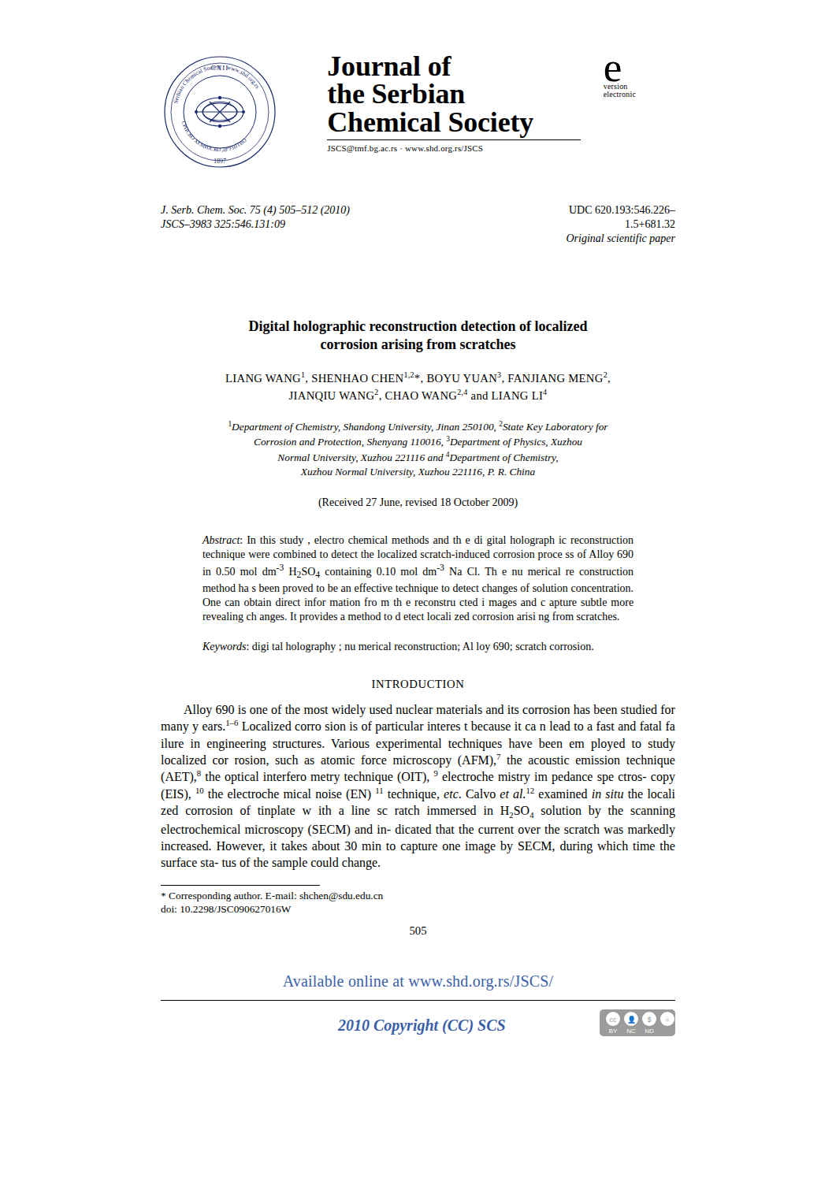CXII 1897 Serbian Chemical Society · www.shd.org.rs СРПСКО ХЕМИЈСКО ДРУШТВО
Journal of the Serbian Chemical Society
JSCS@tmf.bg.ac.rs · www.shd.org.rs/JSCS
e
version
electronic
J. Serb. Chem. Soc. 75 (4) 505–512 (2010)
JSCS–3983 325:546.131:09
UDC 620.193:546.226–
1.5+681.32
Original scientific paper
Digital holographic reconstruction detection of localized
corrosion arising from scratches
LIANG WANG1, SHENHAO CHEN1,2*, BOYU YUAN3, FANJIANG MENG2,
JIANQIU WANG2, CHAO WANG2,4 and LIANG LI4
1Department of Chemistry, Shandong University, Jinan 250100, 2State Key Laboratory for
Corrosion and Protection, Shenyang 110016, 3Department of Physics, Xuzhou
Normal University, Xuzhou 221116 and 4Department of Chemistry,
Xuzhou Normal University, Xuzhou 221116, P. R. China
(Received 27 June, revised 18 October 2009)
Abstract: In this study , electro chemical methods and th e di gital holograph ic reconstruction technique were combined to detect the localized scratch-induced corrosion proce ss of Alloy 690 in 0.50 mol dm-3 H2SO4 containing 0.10 mol dm-3 Na Cl. Th e nu merical re construction method ha s been proved to be an effective technique to detect changes of solution concentration. One can obtain direct infor mation fro m th e reconstru cted i mages and c apture subtle more revealing ch anges. It provides a method to d etect locali zed corrosion arisi ng from scratches.
Keywords: digi tal holography ; nu merical reconstruction; Al loy 690; scratch corrosion.
INTRODUCTION
Alloy 690 is one of the most widely used nuclear materials and its corrosion has been studied for many y ears.1–6 Localized corro sion is of particular interes t because it ca n lead to a fast and fatal fa ilure in engineering structures. Various experimental techniques have been em ployed to study localized cor rosion, such as atomic force microscopy (AFM),7 the acoustic emission technique (AET),8 the optical interfero metry technique (OIT), 9 electroche mistry im pedance spe ctros- copy (EIS), 10 the electroche mical noise (EN) 11 technique, etc. Calvo et al.12 examined in situ the locali zed corrosion of tinplate w ith a line sc ratch immersed in H2SO4 solution by the scanning electrochemical microscopy (SECM) and in- dicated that the current over the scratch was markedly increased. However, it takes about 30 min to capture one image by SECM, during which time the surface sta- tus of the sample could change.
* Corresponding author. E-mail: shchen@sdu.edu.cn
doi: 10.2298/JSC090627016W
505
Available online at www.shd.org.rs/JSCS/
2010 Copyright (CC) SCS
cc 👤 $ = BY NC ND